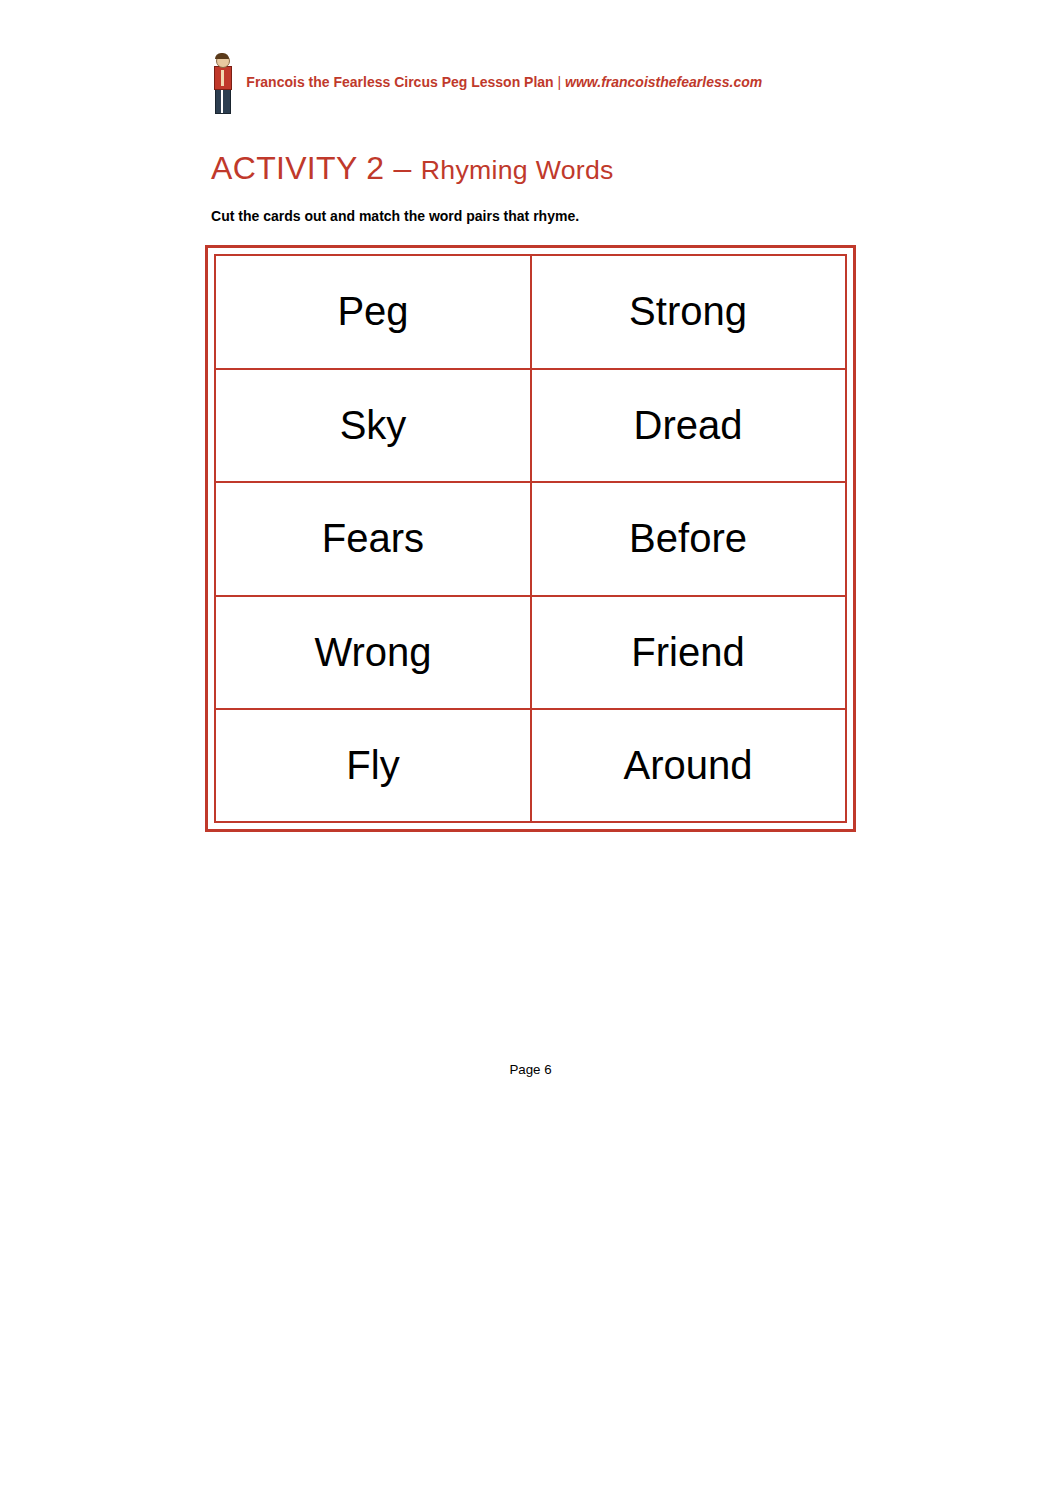Francois the Fearless Circus Peg Lesson Plan | www.francoisthefearless.com
ACTIVITY 2 – Rhyming Words
Cut the cards out and match the word pairs that rhyme.
| Peg | Strong |
| Sky | Dread |
| Fears | Before |
| Wrong | Friend |
| Fly | Around |
Page 6